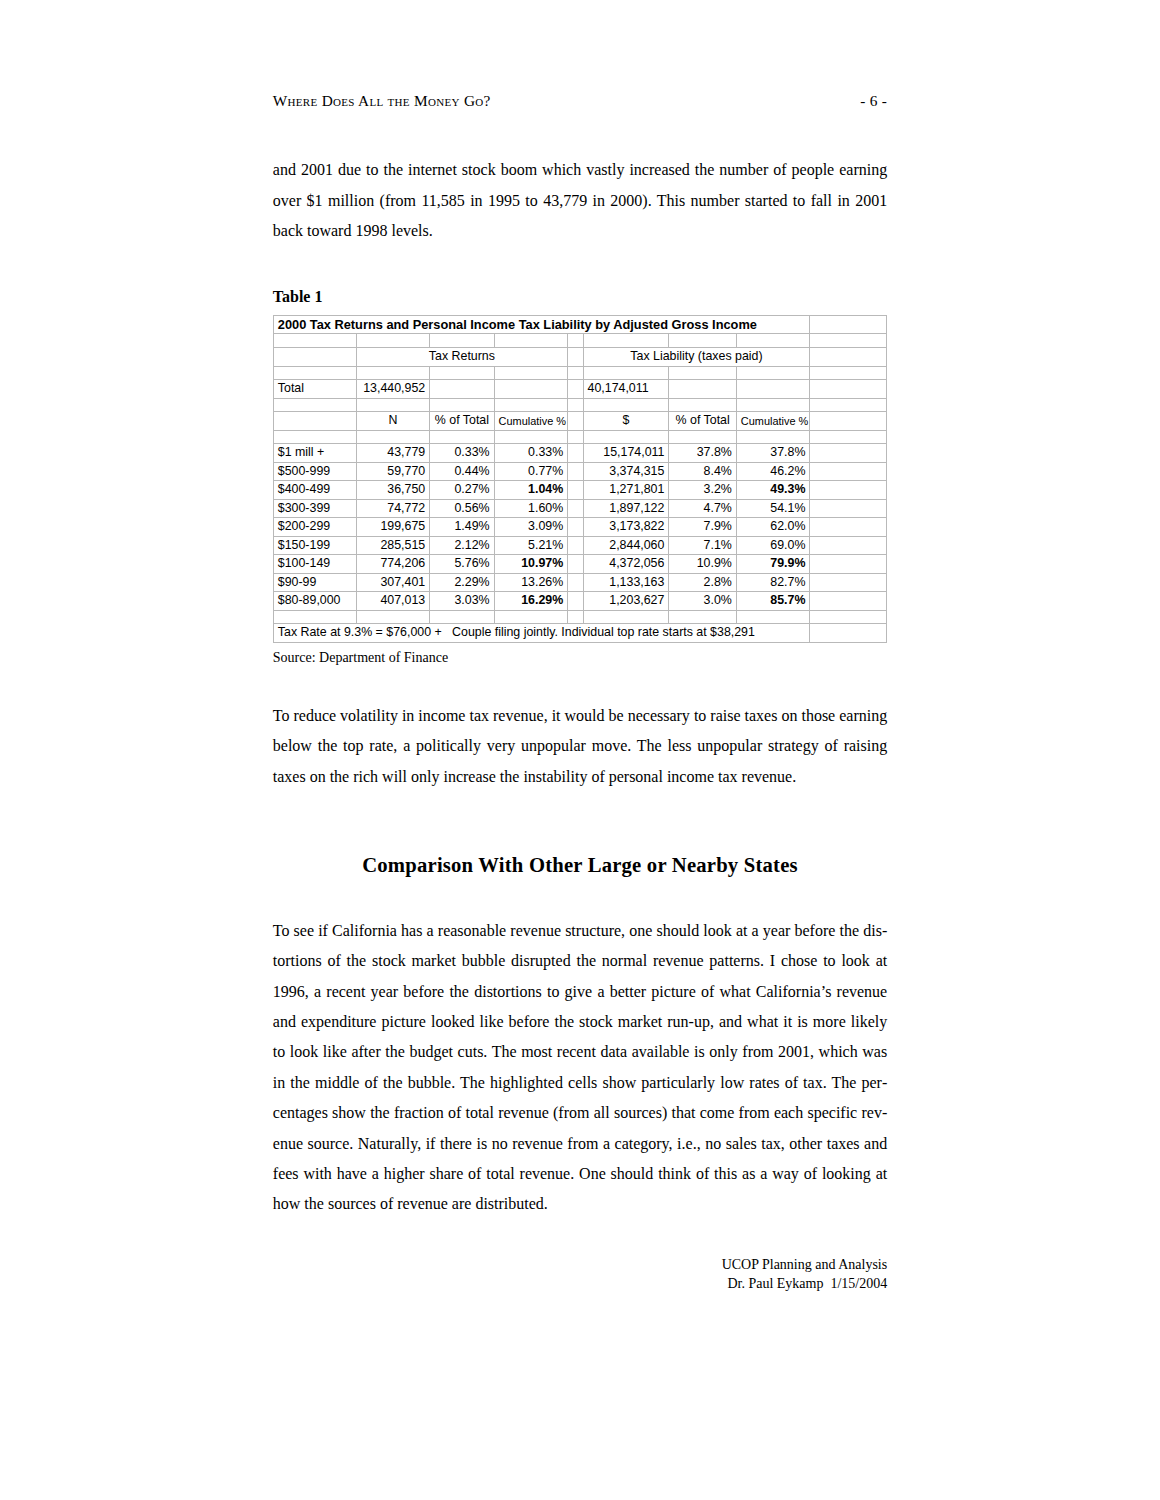Where Does All the Money Go? - 6 -
and 2001 due to the internet stock boom which vastly increased the number of people earning over $1 million (from 11,585 in 1995 to 43,779 in 2000). This number started to fall in 2001 back toward 1998 levels.
Table 1
| 2000 Tax Returns and Personal Income Tax Liability by Adjusted Gross Income | |
| | Tax Returns | | Tax Liability (taxes paid) | |
| Total | 13,440,952 | | | | 40,174,011 | | | |
| | N | % of Total | Cumulative % | | $ | % of Total | Cumulative % | |
| $1 mill + | 43,779 | 0.33% | 0.33% | | 15,174,011 | 37.8% | 37.8% | |
| $500-999 | 59,770 | 0.44% | 0.77% | | 3,374,315 | 8.4% | 46.2% | |
| $400-499 | 36,750 | 0.27% | 1.04% | | 1,271,801 | 3.2% | 49.3% | |
| $300-399 | 74,772 | 0.56% | 1.60% | | 1,897,122 | 4.7% | 54.1% | |
| $200-299 | 199,675 | 1.49% | 3.09% | | 3,173,822 | 7.9% | 62.0% | |
| $150-199 | 285,515 | 2.12% | 5.21% | | 2,844,060 | 7.1% | 69.0% | |
| $100-149 | 774,206 | 5.76% | 10.97% | | 4,372,056 | 10.9% | 79.9% | |
| $90-99 | 307,401 | 2.29% | 13.26% | | 1,133,163 | 2.8% | 82.7% | |
| $80-89,000 | 407,013 | 3.03% | 16.29% | | 1,203,627 | 3.0% | 85.7% | |
| Tax Rate at 9.3% = $76,000 + Couple filing jointly. Individual top rate starts at $38,291 | |
Source: Department of Finance
To reduce volatility in income tax revenue, it would be necessary to raise taxes on those earning below the top rate, a politically very unpopular move. The less unpopular strategy of raising taxes on the rich will only increase the instability of personal income tax revenue.
Comparison With Other Large or Nearby States
To see if California has a reasonable revenue structure, one should look at a year before the distortions of the stock market bubble disrupted the normal revenue patterns. I chose to look at 1996, a recent year before the distortions to give a better picture of what California’s revenue and expenditure picture looked like before the stock market run-up, and what it is more likely to look like after the budget cuts. The most recent data available is only from 2001, which was in the middle of the bubble. The highlighted cells show particularly low rates of tax. The percentages show the fraction of total revenue (from all sources) that come from each specific revenue source. Naturally, if there is no revenue from a category, i.e., no sales tax, other taxes and fees with have a higher share of total revenue. One should think of this as a way of looking at how the sources of revenue are distributed.
UCOP Planning and Analysis
Dr. Paul Eykamp 1/15/2004